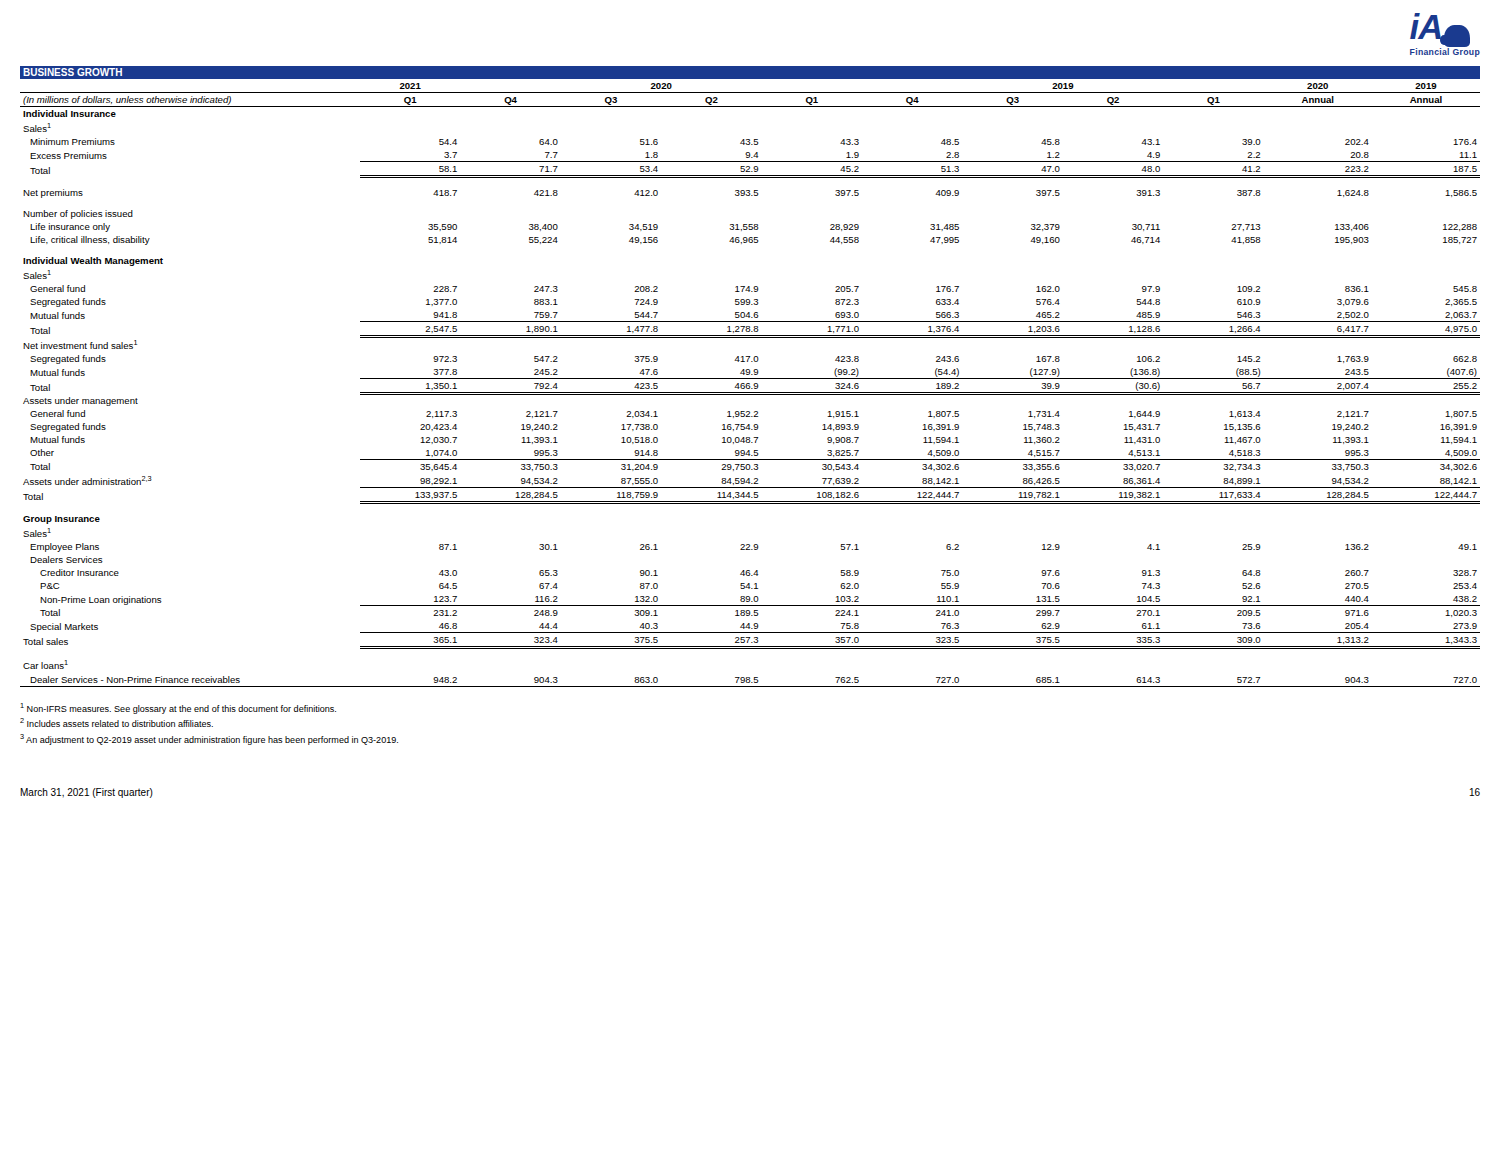iA
Financial Group
| BUSINESS GROWTH |
| | 2021 | 2020 | 2019 | 2020 | 2019 |
| (In millions of dollars, unless otherwise indicated) | Q1 | Q4 | Q3 | Q2 | Q1 | Q4 | Q3 | Q2 | Q1 | Annual | Annual |
| Individual Insurance | |
| Sales 1 | |
| Minimum Premiums | 54.4 | 64.0 | 51.6 | 43.5 | 43.3 | 48.5 | 45.8 | 43.1 | 39.0 | 202.4 | 176.4 |
| Excess Premiums | 3.7 | 7.7 | 1.8 | 9.4 | 1.9 | 2.8 | 1.2 | 4.9 | 2.2 | 20.8 | 11.1 |
| Total | 58.1 | 71.7 | 53.4 | 52.9 | 45.2 | 51.3 | 47.0 | 48.0 | 41.2 | 223.2 | 187.5 |
| Net premiums | 418.7 | 421.8 | 412.0 | 393.5 | 397.5 | 409.9 | 397.5 | 391.3 | 387.8 | 1,624.8 | 1,586.5 |
| Number of policies issued | |
| Life insurance only | 35,590 | 38,400 | 34,519 | 31,558 | 28,929 | 31,485 | 32,379 | 30,711 | 27,713 | 133,406 | 122,288 |
| Life, critical illness, disability | 51,814 | 55,224 | 49,156 | 46,965 | 44,558 | 47,995 | 49,160 | 46,714 | 41,858 | 195,903 | 185,727 |
| Individual Wealth Management | |
| Sales 1 | |
| General fund | 228.7 | 247.3 | 208.2 | 174.9 | 205.7 | 176.7 | 162.0 | 97.9 | 109.2 | 836.1 | 545.8 |
| Segregated funds | 1,377.0 | 883.1 | 724.9 | 599.3 | 872.3 | 633.4 | 576.4 | 544.8 | 610.9 | 3,079.6 | 2,365.5 |
| Mutual funds | 941.8 | 759.7 | 544.7 | 504.6 | 693.0 | 566.3 | 465.2 | 485.9 | 546.3 | 2,502.0 | 2,063.7 |
| Total | 2,547.5 | 1,890.1 | 1,477.8 | 1,278.8 | 1,771.0 | 1,376.4 | 1,203.6 | 1,128.6 | 1,266.4 | 6,417.7 | 4,975.0 |
| Net investment fund sales 1 | |
| Segregated funds | 972.3 | 547.2 | 375.9 | 417.0 | 423.8 | 243.6 | 167.8 | 106.2 | 145.2 | 1,763.9 | 662.8 |
| Mutual funds | 377.8 | 245.2 | 47.6 | 49.9 | (99.2) | (54.4) | (127.9) | (136.8) | (88.5) | 243.5 | (407.6) |
| Total | 1,350.1 | 792.4 | 423.5 | 466.9 | 324.6 | 189.2 | 39.9 | (30.6) | 56.7 | 2,007.4 | 255.2 |
| Assets under management | |
| General fund | 2,117.3 | 2,121.7 | 2,034.1 | 1,952.2 | 1,915.1 | 1,807.5 | 1,731.4 | 1,644.9 | 1,613.4 | 2,121.7 | 1,807.5 |
| Segregated funds | 20,423.4 | 19,240.2 | 17,738.0 | 16,754.9 | 14,893.9 | 16,391.9 | 15,748.3 | 15,431.7 | 15,135.6 | 19,240.2 | 16,391.9 |
| Mutual funds | 12,030.7 | 11,393.1 | 10,518.0 | 10,048.7 | 9,908.7 | 11,594.1 | 11,360.2 | 11,431.0 | 11,467.0 | 11,393.1 | 11,594.1 |
| Other | 1,074.0 | 995.3 | 914.8 | 994.5 | 3,825.7 | 4,509.0 | 4,515.7 | 4,513.1 | 4,518.3 | 995.3 | 4,509.0 |
| Total | 35,645.4 | 33,750.3 | 31,204.9 | 29,750.3 | 30,543.4 | 34,302.6 | 33,355.6 | 33,020.7 | 32,734.3 | 33,750.3 | 34,302.6 |
| Assets under administration 2,3 | 98,292.1 | 94,534.2 | 87,555.0 | 84,594.2 | 77,639.2 | 88,142.1 | 86,426.5 | 86,361.4 | 84,899.1 | 94,534.2 | 88,142.1 |
| Total | 133,937.5 | 128,284.5 | 118,759.9 | 114,344.5 | 108,182.6 | 122,444.7 | 119,782.1 | 119,382.1 | 117,633.4 | 128,284.5 | 122,444.7 |
| Group Insurance | |
| Sales 1 | |
| Employee Plans | 87.1 | 30.1 | 26.1 | 22.9 | 57.1 | 6.2 | 12.9 | 4.1 | 25.9 | 136.2 | 49.1 |
| Dealers Services | |
| Creditor Insurance | 43.0 | 65.3 | 90.1 | 46.4 | 58.9 | 75.0 | 97.6 | 91.3 | 64.8 | 260.7 | 328.7 |
| P&C | 64.5 | 67.4 | 87.0 | 54.1 | 62.0 | 55.9 | 70.6 | 74.3 | 52.6 | 270.5 | 253.4 |
| Non-Prime Loan originations | 123.7 | 116.2 | 132.0 | 89.0 | 103.2 | 110.1 | 131.5 | 104.5 | 92.1 | 440.4 | 438.2 |
| Total | 231.2 | 248.9 | 309.1 | 189.5 | 224.1 | 241.0 | 299.7 | 270.1 | 209.5 | 971.6 | 1,020.3 |
| Special Markets | 46.8 | 44.4 | 40.3 | 44.9 | 75.8 | 76.3 | 62.9 | 61.1 | 73.6 | 205.4 | 273.9 |
| Total sales | 365.1 | 323.4 | 375.5 | 257.3 | 357.0 | 323.5 | 375.5 | 335.3 | 309.0 | 1,313.2 | 1,343.3 |
| Car loans 1 | |
| Dealer Services - Non-Prime Finance receivables | 948.2 | 904.3 | 863.0 | 798.5 | 762.5 | 727.0 | 685.1 | 614.3 | 572.7 | 904.3 | 727.0 |
1 Non-IFRS measures. See glossary at the end of this document for definitions.
2 Includes assets related to distribution affiliates.
3 An adjustment to Q2-2019 asset under administration figure has been performed in Q3-2019.
March 31, 2021 (First quarter)
16